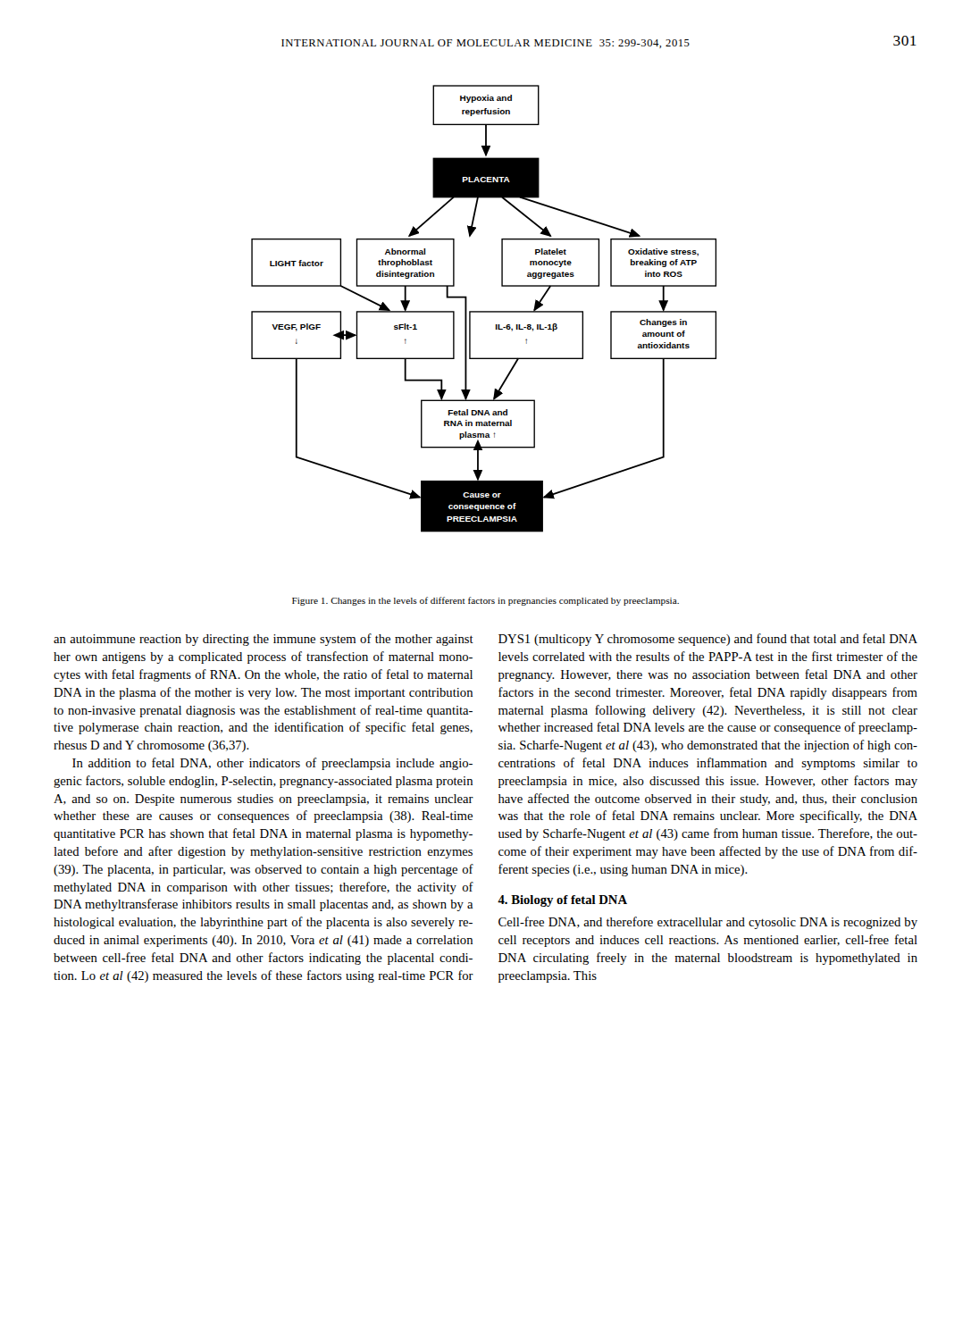INTERNATIONAL JOURNAL OF MOLECULAR MEDICINE 35: 299-304, 2015 301
Hypoxia and reperfusion PLACENTA LIGHT factor Abnormal throphoblast disintegration Platelet monocyte aggregates Oxidative stress, breaking of ATP into ROS VEGF, PlGF ↓ sFlt-1 ↑ IL-6, IL-8, IL-1β ↑ Changes in amount of antioxidants Fetal DNA and RNA in maternal plasma ↑ Cause or consequence of PREECLAMPSIA
Figure 1. Changes in the levels of different factors in pregnancies complicated by preeclampsia.
an autoimmune reaction by directing the immune system of the mother against her own antigens by a complicated process of transfection of maternal monocytes with fetal fragments of RNA. On the whole, the ratio of fetal to maternal DNA in the plasma of the mother is very low. The most important contribution to non-invasive prenatal diagnosis was the establishment of real-time quantitative polymerase chain reaction, and the identification of specific fetal genes, rhesus D and Y chromosome (36,37).
In addition to fetal DNA, other indicators of preeclampsia include angiogenic factors, soluble endoglin, P-selectin, pregnancy-associated plasma protein A, and so on. Despite numerous studies on preeclampsia, it remains unclear whether these are causes or consequences of preeclampsia (38). Real-time quantitative PCR has shown that fetal DNA in maternal plasma is hypomethylated before and after digestion by methylation-sensitive restriction enzymes (39). The placenta, in particular, was observed to contain a high percentage of methylated DNA in comparison with other tissues; therefore, the activity of DNA methyltransferase inhibitors results in small placentas and, as shown by a histological evaluation, the labyrinthine part of the placenta is also severely reduced in animal experiments (40). In 2010, Vora et al (41) made a correlation between cell-free fetal DNA and other factors indicating the placental condition. Lo et al (42) measured the levels of these factors using real-time PCR for DYS1 (multicopy Y chromosome sequence) and found that total and fetal DNA levels correlated with the results of the PAPP-A test in the first trimester of the pregnancy. However, there was no association between fetal DNA and other factors in the second trimester. Moreover, fetal DNA rapidly disappears from maternal plasma following delivery (42). Nevertheless, it is still not clear whether increased fetal DNA levels are the cause or consequence of preeclampsia. Scharfe-Nugent et al (43), who demonstrated that the injection of high concentrations of fetal DNA induces inflammation and symptoms similar to preeclampsia in mice, also discussed this issue. However, other factors may have affected the outcome observed in their study, and, thus, their conclusion was that the role of fetal DNA remains unclear. More specifically, the DNA used by Scharfe-Nugent et al (43) came from human tissue. Therefore, the outcome of their experiment may have been affected by the use of DNA from different species (i.e., using human DNA in mice).
4. Biology of fetal DNA
Cell-free DNA, and therefore extracellular and cytosolic DNA is recognized by cell receptors and induces cell reactions. As mentioned earlier, cell-free fetal DNA circulating freely in the maternal bloodstream is hypomethylated in preeclampsia. This